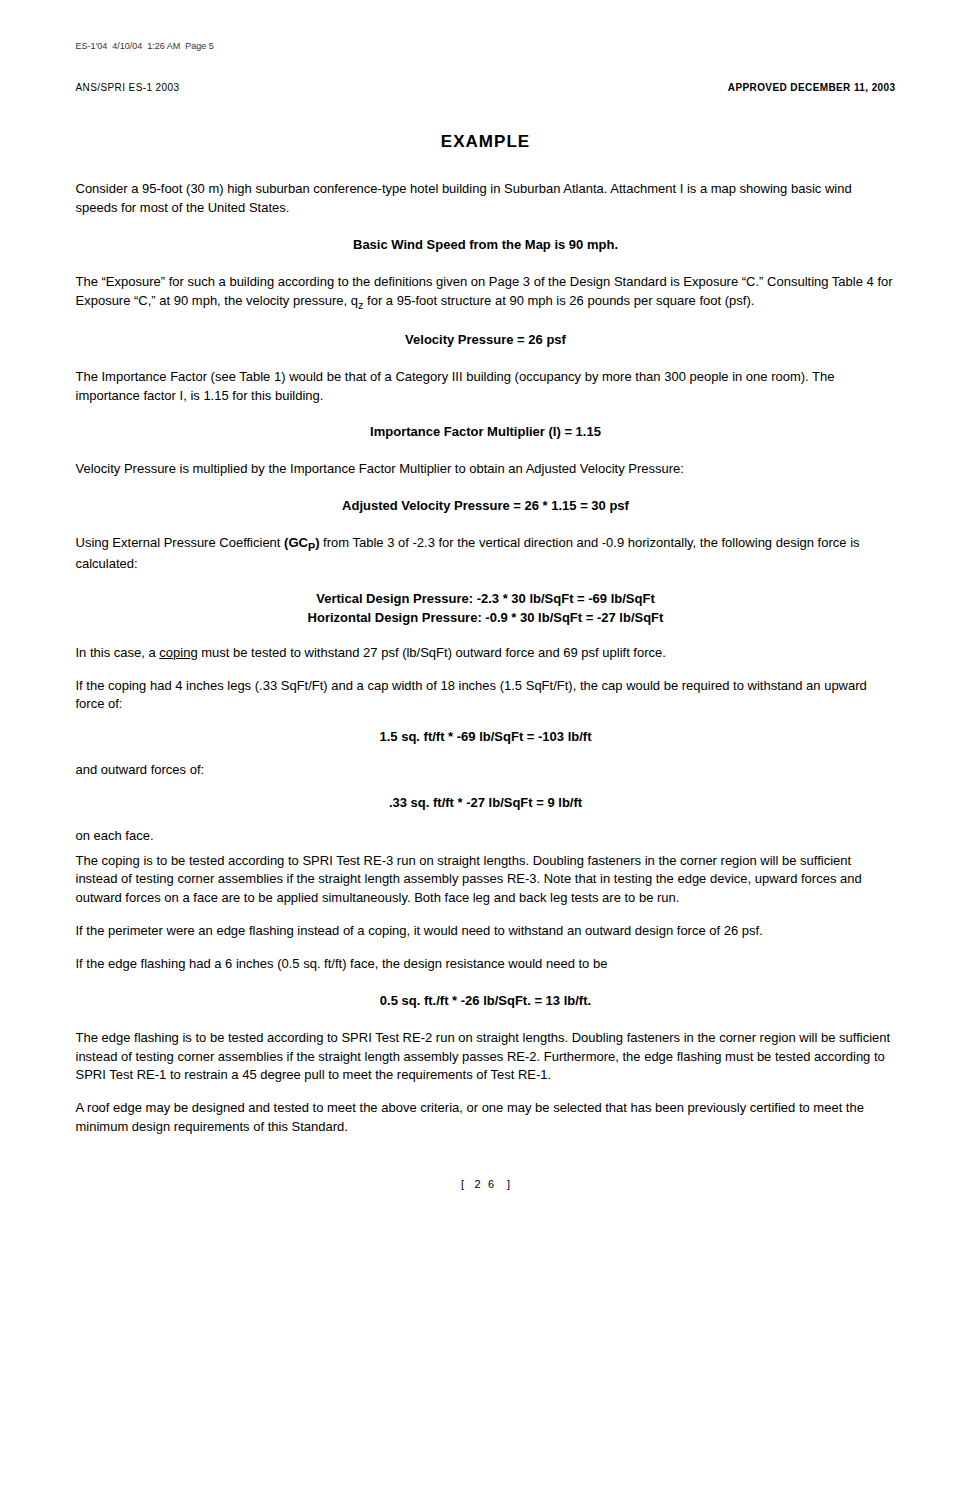ES-1'04 4/10/04 1:26 AM Page 5
ANS/SPRI ES-1 2003
APPROVED DECEMBER 11, 2003
EXAMPLE
Consider a 95-foot (30 m) high suburban conference-type hotel building in Suburban Atlanta. Attachment I is a map showing basic wind speeds for most of the United States.
Basic Wind Speed from the Map is 90 mph.
The “Exposure” for such a building according to the definitions given on Page 3 of the Design Standard is Exposure “C.” Consulting Table 4 for Exposure “C,” at 90 mph, the velocity pressure, qz for a 95-foot structure at 90 mph is 26 pounds per square foot (psf).
Velocity Pressure = 26 psf
The Importance Factor (see Table 1) would be that of a Category III building (occupancy by more than 300 people in one room). The importance factor I, is 1.15 for this building.
Importance Factor Multiplier (I) = 1.15
Velocity Pressure is multiplied by the Importance Factor Multiplier to obtain an Adjusted Velocity Pressure:
Adjusted Velocity Pressure = 26 * 1.15 = 30 psf
Using External Pressure Coefficient (GCP) from Table 3 of -2.3 for the vertical direction and -0.9 horizontally, the following design force is calculated:
Vertical Design Pressure: -2.3 * 30 lb/SqFt = -69 lb/SqFt
Horizontal Design Pressure: -0.9 * 30 lb/SqFt = -27 lb/SqFt
In this case, a coping must be tested to withstand 27 psf (lb/SqFt) outward force and 69 psf uplift force.
If the coping had 4 inches legs (.33 SqFt/Ft) and a cap width of 18 inches (1.5 SqFt/Ft), the cap would be required to withstand an upward force of:
1.5 sq. ft/ft * -69 lb/SqFt = -103 lb/ft
and outward forces of:
.33 sq. ft/ft * -27 lb/SqFt = 9 lb/ft
on each face.
The coping is to be tested according to SPRI Test RE-3 run on straight lengths. Doubling fasteners in the corner region will be sufficient instead of testing corner assemblies if the straight length assembly passes RE-3. Note that in testing the edge device, upward forces and outward forces on a face are to be applied simultaneously. Both face leg and back leg tests are to be run.
If the perimeter were an edge flashing instead of a coping, it would need to withstand an outward design force of 26 psf.
If the edge flashing had a 6 inches (0.5 sq. ft/ft) face, the design resistance would need to be
0.5 sq. ft./ft * -26 lb/SqFt. = 13 lb/ft.
The edge flashing is to be tested according to SPRI Test RE-2 run on straight lengths. Doubling fasteners in the corner region will be sufficient instead of testing corner assemblies if the straight length assembly passes RE-2. Furthermore, the edge flashing must be tested according to SPRI Test RE-1 to restrain a 45 degree pull to meet the requirements of Test RE-1.
A roof edge may be designed and tested to meet the above criteria, or one may be selected that has been previously certified to meet the minimum design requirements of this Standard.
[ 2 6 ]